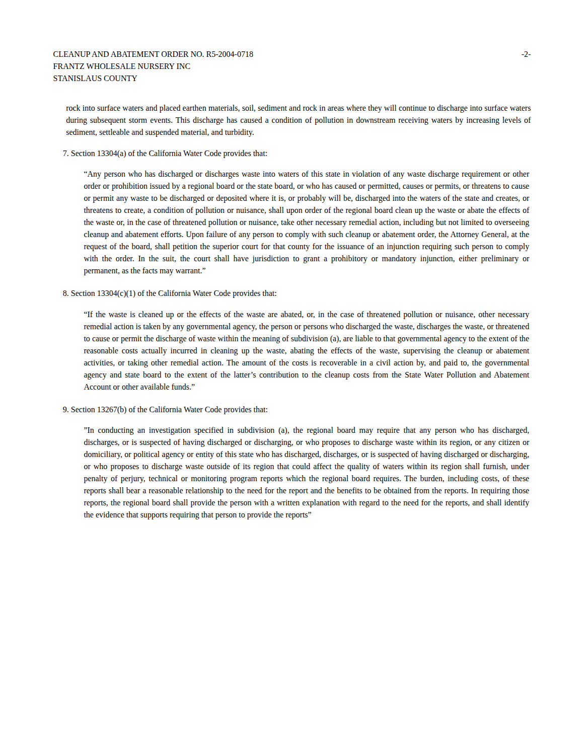Cleanup and Abatement Order No. R5-2004-0718 -2-
Frantz Wholesale Nursery Inc
Stanislaus County
rock into surface waters and placed earthen materials, soil, sediment and rock in areas where they will continue to discharge into surface waters during subsequent storm events. This discharge has caused a condition of pollution in downstream receiving waters by increasing levels of sediment, settleable and suspended material, and turbidity.
Section 13304(a) of the California Water Code provides that:
“Any person who has discharged or discharges waste into waters of this state in violation of any waste discharge requirement or other order or prohibition issued by a regional board or the state board, or who has caused or permitted, causes or permits, or threatens to cause or permit any waste to be discharged or deposited where it is, or probably will be, discharged into the waters of the state and creates, or threatens to create, a condition of pollution or nuisance, shall upon order of the regional board clean up the waste or abate the effects of the waste or, in the case of threatened pollution or nuisance, take other necessary remedial action, including but not limited to overseeing cleanup and abatement efforts. Upon failure of any person to comply with such cleanup or abatement order, the Attorney General, at the request of the board, shall petition the superior court for that county for the issuance of an injunction requiring such person to comply with the order. In the suit, the court shall have jurisdiction to grant a prohibitory or mandatory injunction, either preliminary or permanent, as the facts may warrant.”
Section 13304(c)(1) of the California Water Code provides that:
“If the waste is cleaned up or the effects of the waste are abated, or, in the case of threatened pollution or nuisance, other necessary remedial action is taken by any governmental agency, the person or persons who discharged the waste, discharges the waste, or threatened to cause or permit the discharge of waste within the meaning of subdivision (a), are liable to that governmental agency to the extent of the reasonable costs actually incurred in cleaning up the waste, abating the effects of the waste, supervising the cleanup or abatement activities, or taking other remedial action. The amount of the costs is recoverable in a civil action by, and paid to, the governmental agency and state board to the extent of the latter’s contribution to the cleanup costs from the State Water Pollution and Abatement Account or other available funds.”
Section 13267(b) of the California Water Code provides that:
”In conducting an investigation specified in subdivision (a), the regional board may require that any person who has discharged, discharges, or is suspected of having discharged or discharging, or who proposes to discharge waste within its region, or any citizen or domiciliary, or political agency or entity of this state who has discharged, discharges, or is suspected of having discharged or discharging, or who proposes to discharge waste outside of its region that could affect the quality of waters within its region shall furnish, under penalty of perjury, technical or monitoring program reports which the regional board requires. The burden, including costs, of these reports shall bear a reasonable relationship to the need for the report and the benefits to be obtained from the reports. In requiring those reports, the regional board shall provide the person with a written explanation with regard to the need for the reports, and shall identify the evidence that supports requiring that person to provide the reports”